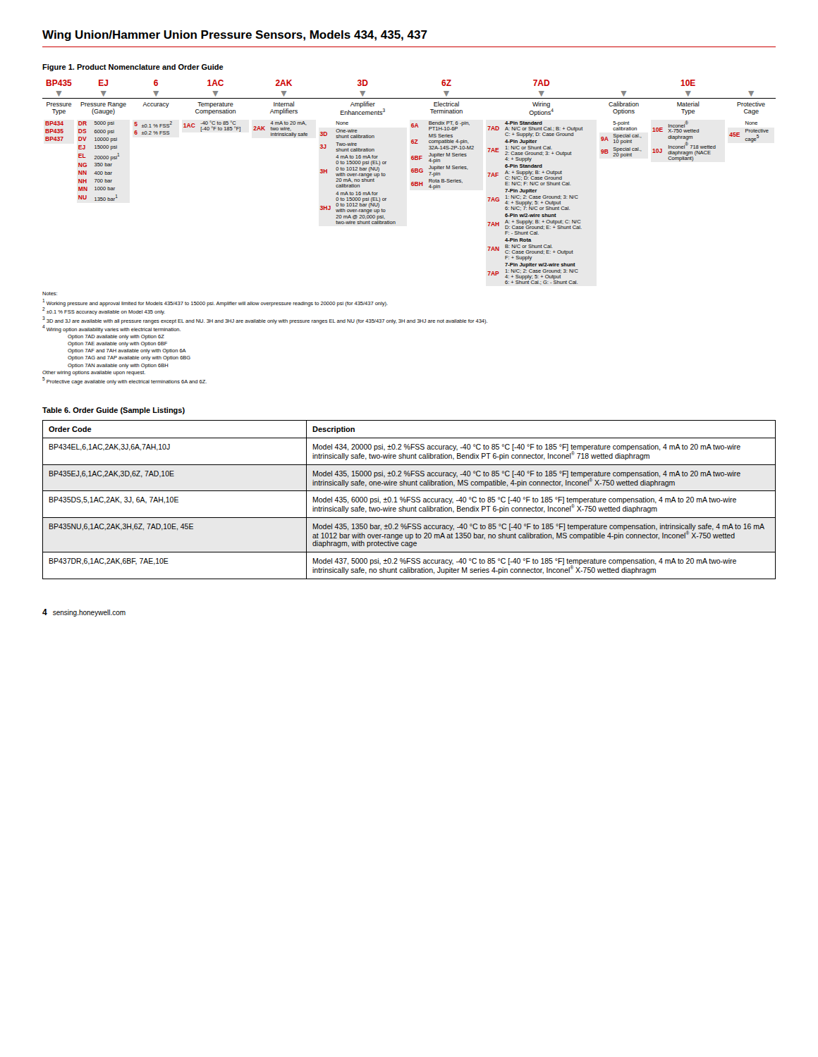Wing Union/Hammer Union Pressure Sensors, Models 434, 435, 437
Figure 1. Product Nomenclature and Order Guide
| BP435 | EJ | 6 | 1AC | 2AK | 3D | 6Z | 7AD | | 10E | |
| ▼ | ▼ | ▼ | ▼ | ▼ | ▼ | ▼ | ▼ | ▼ | ▼ | ▼ |
| Pressure Type | Pressure Range (Gauge) | Accuracy | Temperature Compensation | Internal Amplifiers | Amplifier Enhancements 3 | Electrical Termination | Wiring Options 4 | Calibration Options | Material Type | Protective Cage |
| / BP434 / / BP435 / / BP437 / | / DR / 5000 psi / / DS / 6000 psi / / DV / 10000 psi / / EJ / 15000 psi / / EL / 20000 psi 1 / / NG / 350 bar / / NN / 400 bar / / NH / 700 bar / / MN / 1000 bar / / NU / 1350 bar 1 / | / 5 / ±0.1 % FSS 2 / / 6 / ±0.2 % FSS / | / 1AC / -40 °C to 85 °C [-40 °F to 185 °F] / | / 2AK / 4 mA to 20 mA, two wire, intrinsically safe / | / / None / / 3D / One-wire shunt calibration / / 3J / Two-wire shunt calibration / / 3H / 4 mA to 16 mA for 0 to 15000 psi (EL) or 0 to 1012 bar (NU) with over-range up to 20 mA, no shunt calibration / / 3HJ / 4 mA to 16 mA for 0 to 15000 psi (EL) or 0 to 1012 bar (NU) with over-range up to 20 mA @ 20,000 psi, two-wire shunt calibration / | / 6A / Bendix PT, 6 -pin, PT1H-10-6P / / 6Z / MS Series compatible 4-pin, 32A-14S-2P-10-M2 / / 6BF / Jupiter M Series 4-pin / / 6BG / Jupiter M Series, 7-pin / / 6BH / Rota B-Series, 4-pin / | / 7AD / 4-Pin Standard A: N/C or Shunt Cal.; B: + Output C: + Supply; D: Case Ground / / 7AE / 4-Pin Jupiter 1: N/C or Shunt Cal. 2: Case Ground; 3: + Output 4: + Supply / / 7AF / 6-Pin Standard A: + Supply; B: + Output C: N/C; D: Case Ground E: N/C; F: N/C or Shunt Cal. / / 7AG / 7-Pin Jupiter 1: N/C; 2: Case Ground; 3: N/C 4: + Supply; 5: + Output 6: N/C; 7: N/C or Shunt Cal. / / 7AH / 6-Pin w/2-wire shunt A: + Supply; B: + Output; C: N/C D: Case Ground; E: + Shunt Cal. F: - Shunt Cal. / / 7AN / 4-Pin Rota B: N/C or Shunt Cal. C: Case Ground; E: + Output F: + Supply / / 7AP / 7-Pin Jupiter w/2-wire shunt 1: N/C; 2: Case Ground; 3: N/C 4: + Supply; 5: + Output 6: + Shunt Cal.; G: - Shunt Cal. / | / / 5-point calibration / / 9A / Special cal., 10 point / / 9B / Special cal., 20 point / | / 10E / Inconel ® X-750 wetted diaphragm / / 10J / Inconel ® 718 wetted diaphragm (NACE Compliant) / | / / None / / 45E / Protective cage 5 / |
Notes:
1 Working pressure and approval limited for Models 435/437 to 15000 psi. Amplifier will allow overpressure readings to 20000 psi (for 435/437 only).
2 ±0.1 % FSS accuracy available on Model 435 only.
3 3D and 3J are available with all pressure ranges except EL and NU. 3H and 3HJ are available only with pressure ranges EL and NU (for 435/437 only, 3H and 3HJ are not available for 434).
4 Wiring option availability varies with electrical termination.
Option 7AD available only with Option 6Z
Option 7AE available only with Option 6BF
Option 7AF and 7AH available only with Option 6A
Option 7AG and 7AP available only with Option 6BG
Option 7AN available only with Option 6BH
Other wiring options available upon request.
5 Protective cage available only with electrical terminations 6A and 6Z.
Table 6. Order Guide (Sample Listings)
| Order Code | Description |
| --- | --- |
| BP434EL,6,1AC,2AK,3J,6A,7AH,10J | Model 434, 20000 psi, ±0.2 %FSS accuracy, -40 °C to 85 °C [-40 °F to 185 °F] temperature compensation, 4 mA to 20 mA two-wire intrinsically safe, two-wire shunt calibration, Bendix PT 6-pin connector, Inconel ® 718 wetted diaphragm |
| BP435EJ,6,1AC,2AK,3D,6Z, 7AD,10E | Model 435, 15000 psi, ±0.2 %FSS accuracy, -40 °C to 85 °C [-40 °F to 185 °F] temperature compensation, 4 mA to 20 mA two-wire intrinsically safe, one-wire shunt calibration, MS compatible, 4-pin connector, Inconel ® X-750 wetted diaphragm |
| BP435DS,5,1AC,2AK, 3J, 6A, 7AH,10E | Model 435, 6000 psi, ±0.1 %FSS accuracy, -40 °C to 85 °C [-40 °F to 185 °F] temperature compensation, 4 mA to 20 mA two-wire intrinsically safe, two-wire shunt calibration, Bendix PT 6-pin connector, Inconel ® X-750 wetted diaphragm |
| BP435NU,6,1AC,2AK,3H,6Z, 7AD,10E, 45E | Model 435, 1350 bar, ±0.2 %FSS accuracy, -40 °C to 85 °C [-40 °F to 185 °F] temperature compensation, intrinsically safe, 4 mA to 16 mA at 1012 bar with over-range up to 20 mA at 1350 bar, no shunt calibration, MS compatible 4-pin connector, Inconel ® X-750 wetted diaphragm, with protective cage |
| BP437DR,6,1AC,2AK,6BF, 7AE,10E | Model 437, 5000 psi, ±0.2 %FSS accuracy, -40 °C to 85 °C [-40 °F to 185 °F] temperature compensation, 4 mA to 20 mA two-wire intrinsically safe, no shunt calibration, Jupiter M series 4-pin connector, Inconel ® X-750 wetted diaphragm |
4sensing.honeywell.com